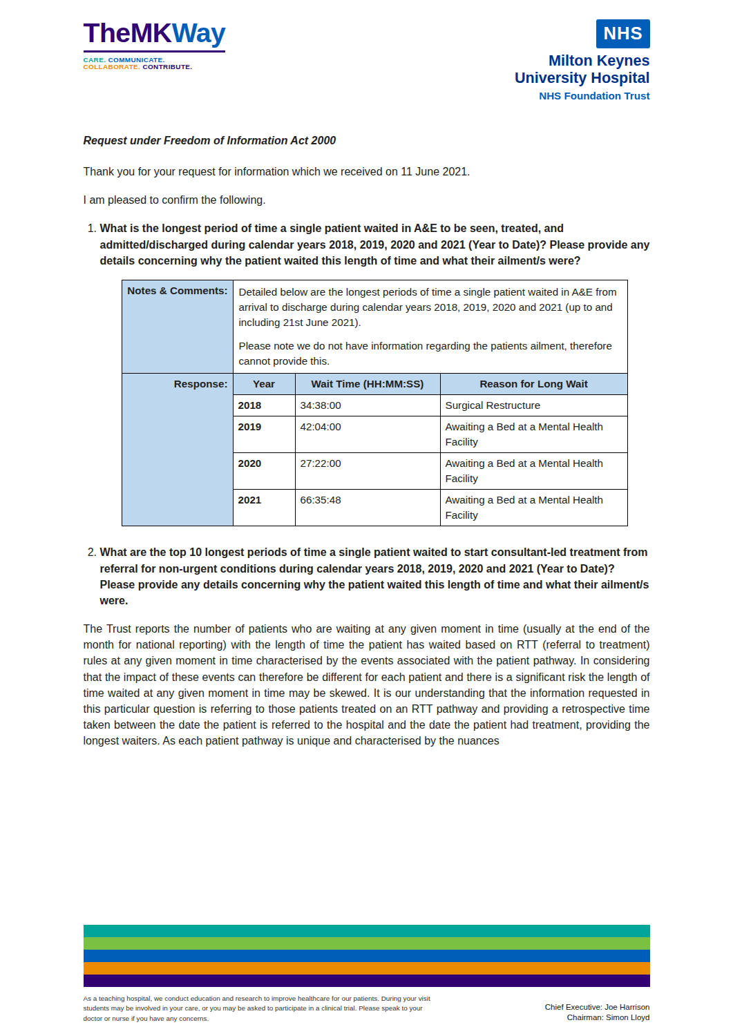The MK Way
CARE. COMMUNICATE.
COLLABORATE. CONTRIBUTE.
NHS
Milton Keynes
University Hospital
NHS Foundation Trust
Request under Freedom of Information Act 2000
Thank you for your request for information which we received on 11 June 2021.
I am pleased to confirm the following.
What is the longest period of time a single patient waited in A&E to be seen, treated, and admitted/discharged during calendar years 2018, 2019, 2020 and 2021 (Year to Date)? Please provide any details concerning why the patient waited this length of time and what their ailment/s were?
| Notes & Comments: | Detailed below are the longest periods of time a single patient waited in A&E from arrival to discharge during calendar years 2018, 2019, 2020 and 2021 (up to and including 21st June 2021). Please note we do not have information regarding the patients ailment, therefore cannot provide this. |
| Response: | Year | Wait Time (HH:MM:SS) | Reason for Long Wait |
| 2018 | 34:38:00 | Surgical Restructure |
| 2019 | 42:04:00 | Awaiting a Bed at a Mental Health Facility |
| 2020 | 27:22:00 | Awaiting a Bed at a Mental Health Facility |
| 2021 | 66:35:48 | Awaiting a Bed at a Mental Health Facility |
What are the top 10 longest periods of time a single patient waited to start consultant-led treatment from referral for non-urgent conditions during calendar years 2018, 2019, 2020 and 2021 (Year to Date)? Please provide any details concerning why the patient waited this length of time and what their ailment/s were.
The Trust reports the number of patients who are waiting at any given moment in time (usually at the end of the month for national reporting) with the length of time the patient has waited based on RTT (referral to treatment) rules at any given moment in time characterised by the events associated with the patient pathway. In considering that the impact of these events can therefore be different for each patient and there is a significant risk the length of time waited at any given moment in time may be skewed. It is our understanding that the information requested in this particular question is referring to those patients treated on an RTT pathway and providing a retrospective time taken between the date the patient is referred to the hospital and the date the patient had treatment, providing the longest waiters. As each patient pathway is unique and characterised by the nuances
As a teaching hospital, we conduct education and research to improve healthcare for our patients. During your visit students may be involved in your care, or you may be asked to participate in a clinical trial. Please speak to your doctor or nurse if you have any concerns.
Chief Executive: Joe Harrison
Chairman: Simon Lloyd